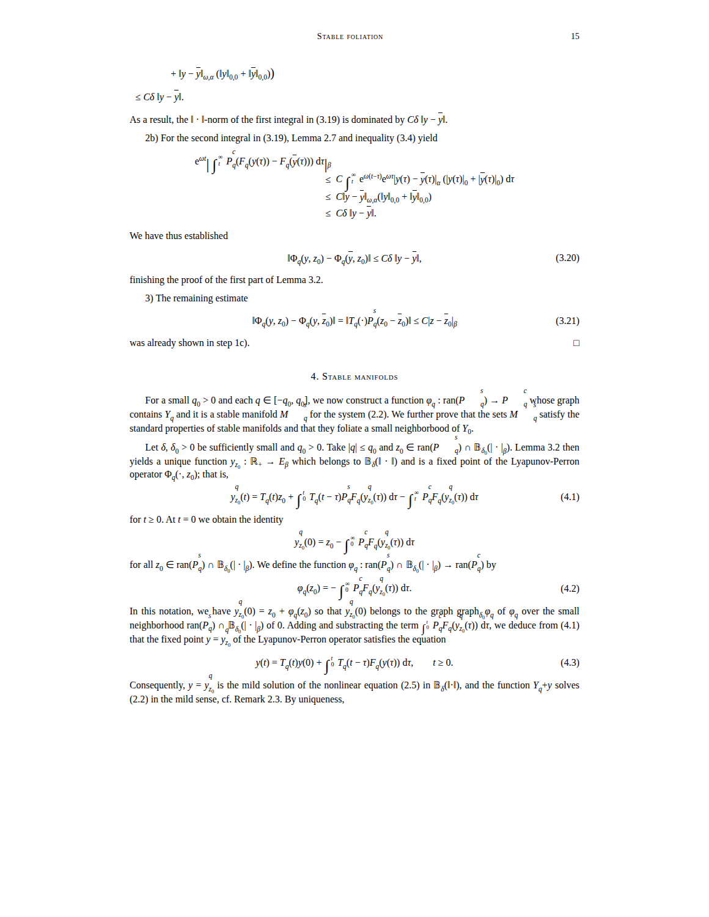Stable foliation 15
+ ‖y − y‖ω,α (‖y‖0,0 + ‖y‖0,0))
≤ Cδ ‖y − y‖.
As a result, the ‖ · ‖-norm of the first integral in (3.19) is dominated by Cδ ‖y − y‖.
2b) For the second integral in (3.19), Lemma 2.7 and inequality (3.4) yield
eωt| ∫∞t Pcq(Fq(y(τ)) − Fq(y(τ))) dτ|β
≤
C ∫∞t eω(t−τ)eωτ|y(τ) − y(τ)|α (|y(τ)|0 + |y(τ)|0) dτ
≤
C‖y − y‖ω,α(‖y‖0,0 + ‖y‖0,0)
≤
Cδ ‖y − y‖.
We have thus established
‖Φq(y, z0) − Φq(y, z0)‖ ≤ Cδ ‖y − y‖,
(3.20)
finishing the proof of the first part of Lemma 3.2.
3) The remaining estimate
‖Φq(y, z0) − Φq(y, z0)‖ = ‖Tq(·)Psq(z0 − z0)‖ ≤ C|z − z0|β
(3.21)
was already shown in step 1c). □
4. Stable manifolds
For a small q0 > 0 and each q ∈ [−q0, q0], we now construct a function φq : ran(Psq) → Pcq whose graph contains Yq and it is a stable manifold Msq for the system (2.2). We further prove that the sets Msq satisfy the standard properties of stable manifolds and that they foliate a small neighborbood of Y0.
Let δ, δ0 > 0 be sufficiently small and q0 > 0. Take |q| ≤ q0 and z0 ∈ ran(Psq) ∩ 𝔹δ0(| · |β). Lemma 3.2 then yields a unique function yz0 : ℝ+ → Eβ which belongs to 𝔹δ(‖ · ‖) and is a fixed point of the Lyapunov-Perron operator Φq(·, z0); that is,
yqz0(t) = Tq(t)z0 + ∫t 0 Tq(t − τ)Psq Fq(yqz0(τ)) dτ − ∫∞t Pcq Fq(yqz0(τ)) dτ
(4.1)
for t ≥ 0. At t = 0 we obtain the identity
yqz0(0) = z0 − ∫∞0 Pcq Fq(yqz0(τ)) dτ
for all z0 ∈ ran(Psq) ∩ 𝔹δ0(| · |β). We define the function φq : ran(Psq) ∩ 𝔹δ0(| · |β) → ran(Pcq) by
φq(z0) = − ∫∞0 Pcq Fq(yqz0(τ)) dτ.
(4.2)
In this notation, we have yqz0(0) = z0 + φq(z0) so that yqz0(0) belongs to the graph graphδ0φq of φq over the small neighborhood ran(Psq) ∩ 𝔹δ0(| · |β) of 0. Adding and substracting the term ∫t 0 Pcq Fq(yqz0(τ)) dτ, we deduce from (4.1) that the fixed point y = yqz0 of the Lyapunov-Perron operator satisfies the equation
y(t) = Tq(t)y(0) + ∫t 0 Tq(t − τ)Fq(y(τ)) dτ, t ≥ 0.
(4.3)
Consequently, y = yqz0 is the mild solution of the nonlinear equation (2.5) in 𝔹δ(‖·‖), and the function Yq+y solves (2.2) in the mild sense, cf. Remark 2.3. By uniqueness,